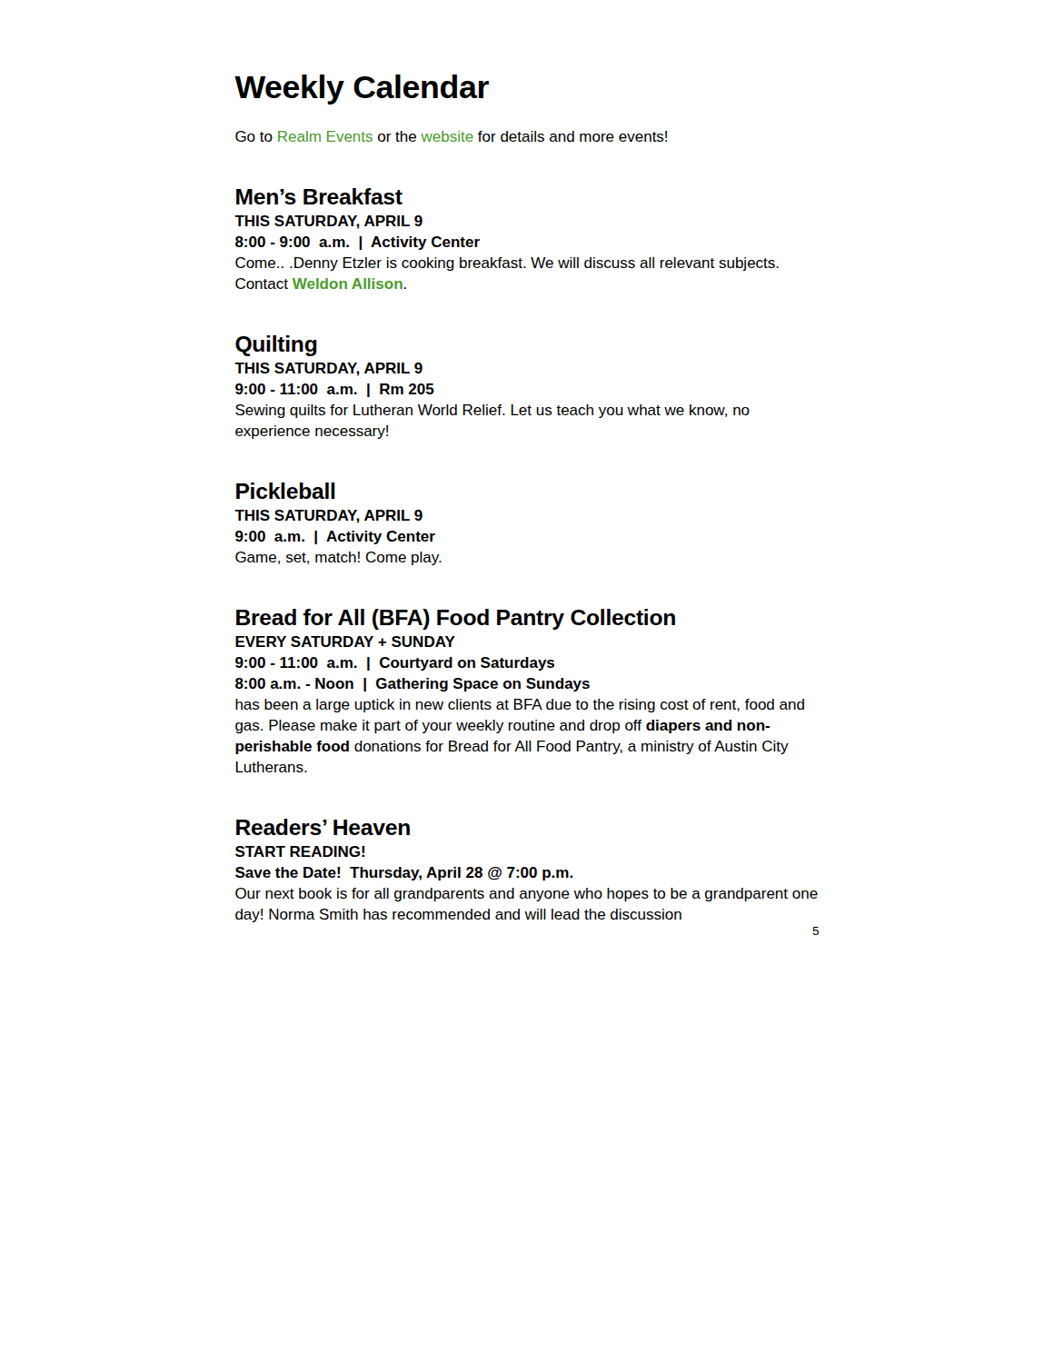Weekly Calendar
Go to Realm Events or the website for details and more events!
Men’s Breakfast
THIS SATURDAY, APRIL 9
8:00 - 9:00 a.m. | Activity Center
Come.. .Denny Etzler is cooking breakfast. We will discuss all relevant subjects. Contact Weldon Allison.
Quilting
THIS SATURDAY, APRIL 9
9:00 - 11:00 a.m. | Rm 205
Sewing quilts for Lutheran World Relief. Let us teach you what we know, no experience necessary!
Pickleball
THIS SATURDAY, APRIL 9
9:00 a.m. | Activity Center
Game, set, match! Come play.
Bread for All (BFA) Food Pantry Collection
EVERY SATURDAY + SUNDAY
9:00 - 11:00 a.m. | Courtyard on Saturdays
8:00 a.m. - Noon | Gathering Space on Sundays
has been a large uptick in new clients at BFA due to the rising cost of rent, food and gas. Please make it part of your weekly routine and drop off diapers and non-perishable food donations for Bread for All Food Pantry, a ministry of Austin City Lutherans.
Readers’ Heaven
START READING!
Save the Date! Thursday, April 28 @ 7:00 p.m.
Our next book is for all grandparents and anyone who hopes to be a grandparent one day! Norma Smith has recommended and will lead the discussion
5